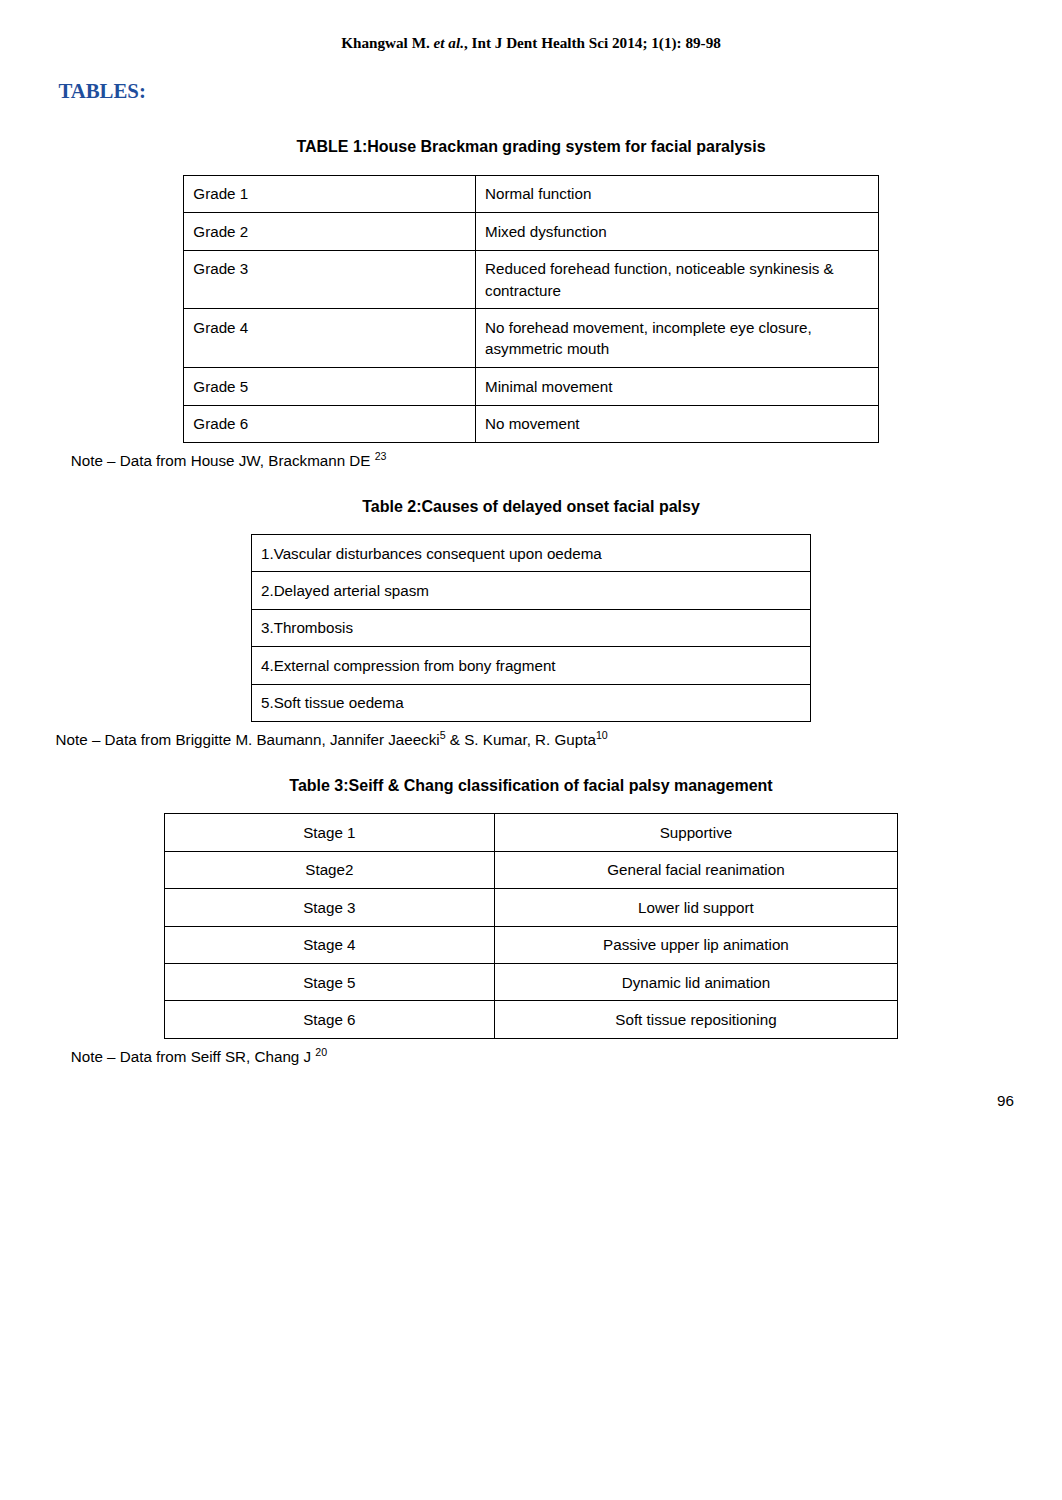Khangwal M. et al., Int J Dent Health Sci 2014; 1(1): 89-98
TABLES:
TABLE 1:House Brackman grading system for facial paralysis
| Grade 1 | Normal function |
| Grade 2 | Mixed dysfunction |
| Grade 3 | Reduced forehead function, noticeable synkinesis & contracture |
| Grade 4 | No forehead movement, incomplete eye closure, asymmetric mouth |
| Grade 5 | Minimal movement |
| Grade 6 | No movement |
Note – Data from House JW, Brackmann DE 23
Table 2:Causes of delayed onset facial palsy
| 1.Vascular disturbances consequent upon oedema |
| 2.Delayed arterial spasm |
| 3.Thrombosis |
| 4.External compression from bony fragment |
| 5.Soft tissue oedema |
Note – Data from Briggitte M. Baumann, Jannifer Jaeecki5 & S. Kumar, R. Gupta10
Table 3:Seiff & Chang classification of facial palsy management
| Stage 1 | Supportive |
| Stage2 | General facial reanimation |
| Stage 3 | Lower lid support |
| Stage 4 | Passive upper lip animation |
| Stage 5 | Dynamic lid animation |
| Stage 6 | Soft tissue repositioning |
Note – Data from Seiff SR, Chang J 20
96